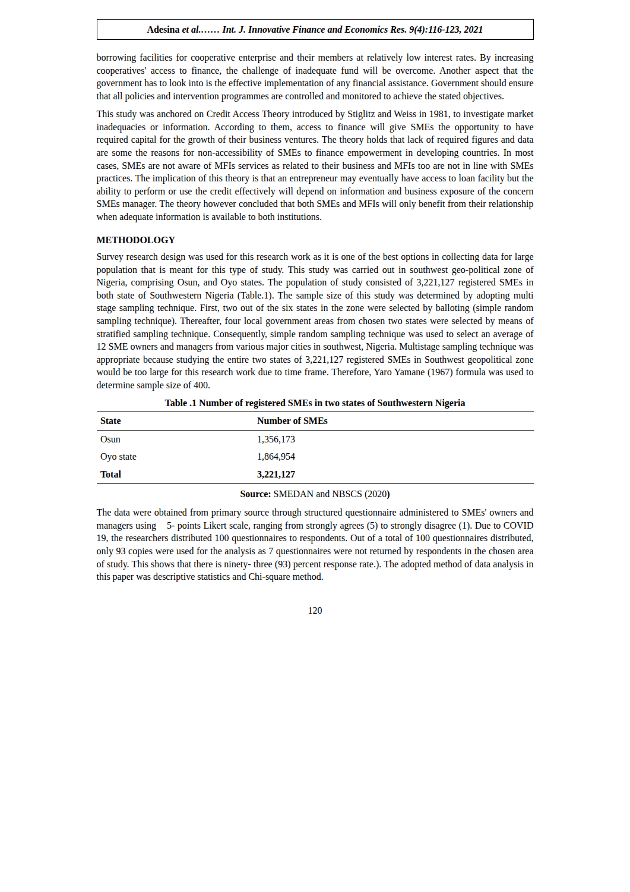Adesina et al.…… Int. J. Innovative Finance and Economics Res. 9(4):116-123, 2021
borrowing facilities for cooperative enterprise and their members at relatively low interest rates. By increasing cooperatives' access to finance, the challenge of inadequate fund will be overcome. Another aspect that the government has to look into is the effective implementation of any financial assistance. Government should ensure that all policies and intervention programmes are controlled and monitored to achieve the stated objectives.
This study was anchored on Credit Access Theory introduced by Stiglitz and Weiss in 1981, to investigate market inadequacies or information. According to them, access to finance will give SMEs the opportunity to have required capital for the growth of their business ventures. The theory holds that lack of required figures and data are some the reasons for non-accessibility of SMEs to finance empowerment in developing countries. In most cases, SMEs are not aware of MFIs services as related to their business and MFIs too are not in line with SMEs practices. The implication of this theory is that an entrepreneur may eventually have access to loan facility but the ability to perform or use the credit effectively will depend on information and business exposure of the concern SMEs manager. The theory however concluded that both SMEs and MFIs will only benefit from their relationship when adequate information is available to both institutions.
Methodology
Survey research design was used for this research work as it is one of the best options in collecting data for large population that is meant for this type of study. This study was carried out in southwest geo-political zone of Nigeria, comprising Osun, and Oyo states. The population of study consisted of 3,221,127 registered SMEs in both state of Southwestern Nigeria (Table.1). The sample size of this study was determined by adopting multi stage sampling technique. First, two out of the six states in the zone were selected by balloting (simple random sampling technique). Thereafter, four local government areas from chosen two states were selected by means of stratified sampling technique. Consequently, simple random sampling technique was used to select an average of 12 SME owners and managers from various major cities in southwest, Nigeria. Multistage sampling technique was appropriate because studying the entire two states of 3,221,127 registered SMEs in Southwest geopolitical zone would be too large for this research work due to time frame. Therefore, Yaro Yamane (1967) formula was used to determine sample size of 400.
Table .1 Number of registered SMEs in two states of Southwestern Nigeria
| State | Number of SMEs |
| --- | --- |
| Osun | 1,356,173 |
| Oyo state | 1,864,954 |
| Total | 3,221,127 |
Source: SMEDAN and NBSCS (2020)
The data were obtained from primary source through structured questionnaire administered to SMEs' owners and managers using 5- points Likert scale, ranging from strongly agrees (5) to strongly disagree (1). Due to COVID 19, the researchers distributed 100 questionnaires to respondents. Out of a total of 100 questionnaires distributed, only 93 copies were used for the analysis as 7 questionnaires were not returned by respondents in the chosen area of study. This shows that there is ninety- three (93) percent response rate.). The adopted method of data analysis in this paper was descriptive statistics and Chi-square method.
120